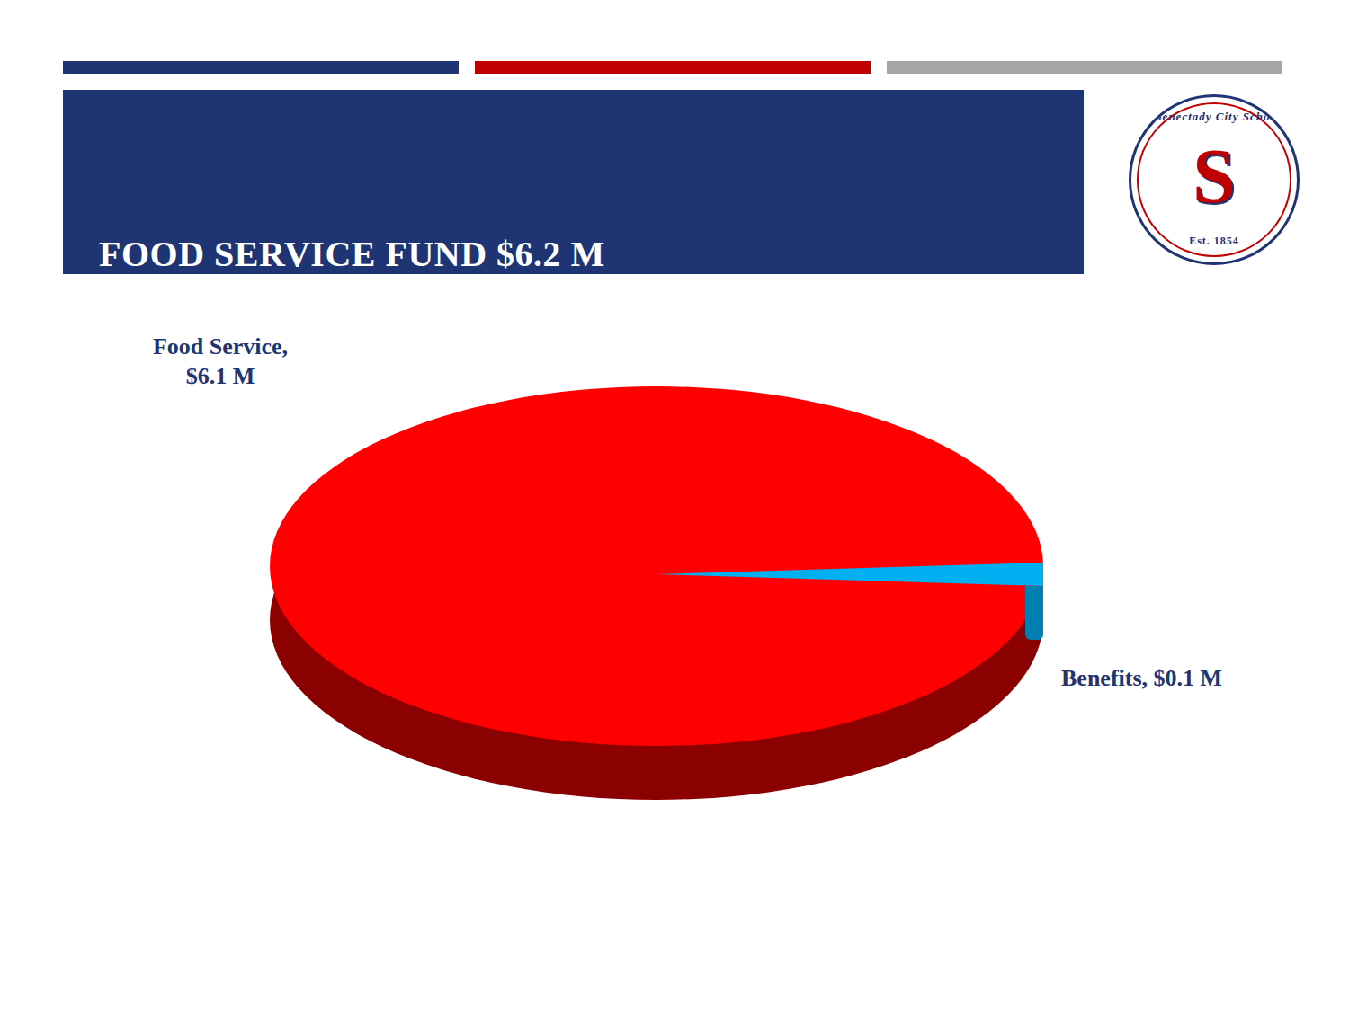FOOD SERVICE FUND $6.2 M
Schenectady City Schools
S
S
Est. 1854
Food Service,
$6.1 M
Benefits, $0.1 M